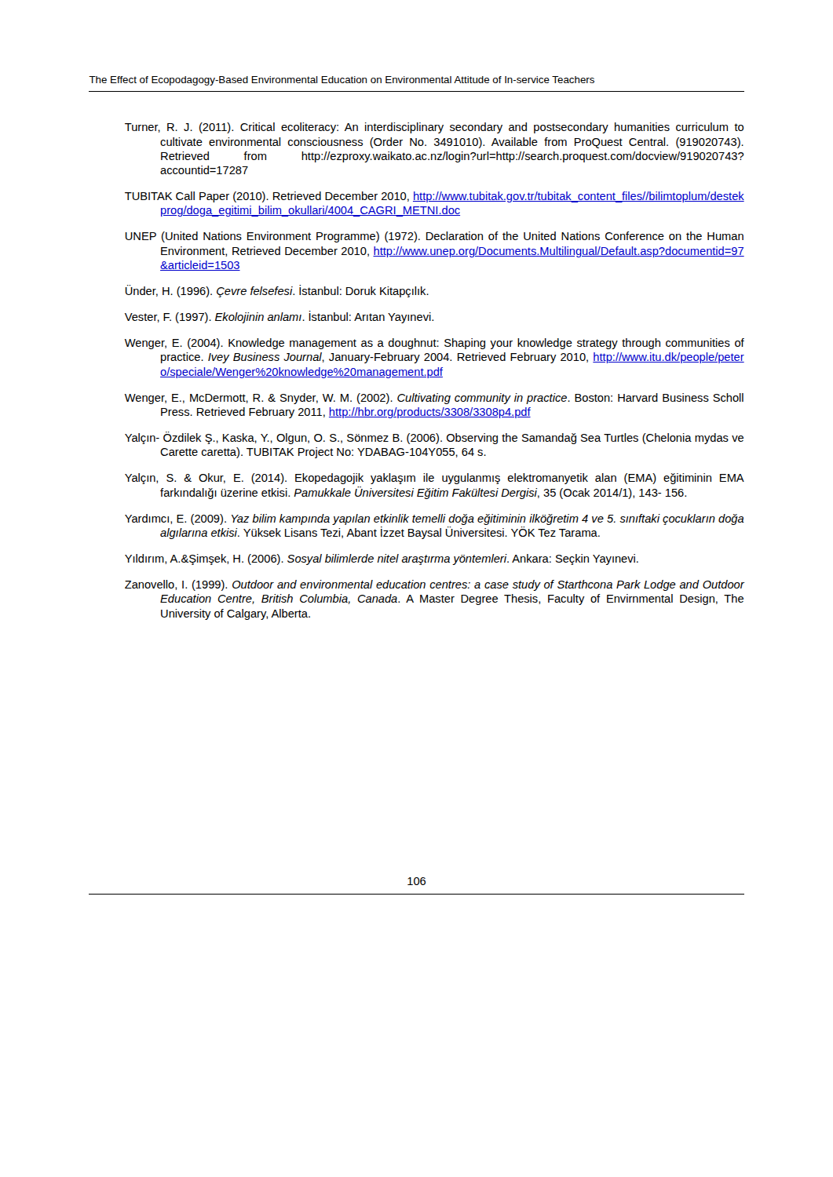The Effect of Ecopodagogy-Based Environmental Education on Environmental Attitude of In-service Teachers
Turner, R. J. (2011). Critical ecoliteracy: An interdisciplinary secondary and postsecondary humanities curriculum to cultivate environmental consciousness (Order No. 3491010). Available from ProQuest Central. (919020743). Retrieved from http://ezproxy.waikato.ac.nz/login?url=http://search.proquest.com/docview/919020743?accountid=17287
TUBITAK Call Paper (2010). Retrieved December 2010, http://www.tubitak.gov.tr/tubitak_content_files//bilimtoplum/destekprog/doga_egitimi_bilim_okullari/4004_CAGRI_METNI.doc
UNEP (United Nations Environment Programme) (1972). Declaration of the United Nations Conference on the Human Environment, Retrieved December 2010, http://www.unep.org/Documents.Multilingual/Default.asp?documentid=97&articleid=1503
Ünder, H. (1996). Çevre felsefesi. İstanbul: Doruk Kitapçılık.
Vester, F. (1997). Ekolojinin anlamı. İstanbul: Arıtan Yayınevi.
Wenger, E. (2004). Knowledge management as a doughnut: Shaping your knowledge strategy through communities of practice. Ivey Business Journal, January-February 2004. Retrieved February 2010, http://www.itu.dk/people/petero/speciale/Wenger%20knowledge%20management.pdf
Wenger, E., McDermott, R. & Snyder, W. M. (2002). Cultivating community in practice. Boston: Harvard Business Scholl Press. Retrieved February 2011, http://hbr.org/products/3308/3308p4.pdf
Yalçın- Özdilek Ş., Kaska, Y., Olgun, O. S., Sönmez B. (2006). Observing the Samandağ Sea Turtles (Chelonia mydas ve Carette caretta). TUBITAK Project No: YDABAG-104Y055, 64 s.
Yalçın, S. & Okur, E. (2014). Ekopedagojik yaklaşım ile uygulanmış elektromanyetik alan (EMA) eğitiminin EMA farkındalığı üzerine etkisi. Pamukkale Üniversitesi Eğitim Fakültesi Dergisi, 35 (Ocak 2014/1), 143- 156.
Yardımcı, E. (2009). Yaz bilim kampında yapılan etkinlik temelli doğa eğitiminin ilköğretim 4 ve 5. sınıftaki çocukların doğa algılarına etkisi. Yüksek Lisans Tezi, Abant İzzet Baysal Üniversitesi. YÖK Tez Tarama.
Yıldırım, A.&Şimşek, H. (2006). Sosyal bilimlerde nitel araştırma yöntemleri. Ankara: Seçkin Yayınevi.
Zanovello, I. (1999). Outdoor and environmental education centres: a case study of Starthcona Park Lodge and Outdoor Education Centre, British Columbia, Canada. A Master Degree Thesis, Faculty of Envirnmental Design, The University of Calgary, Alberta.
106